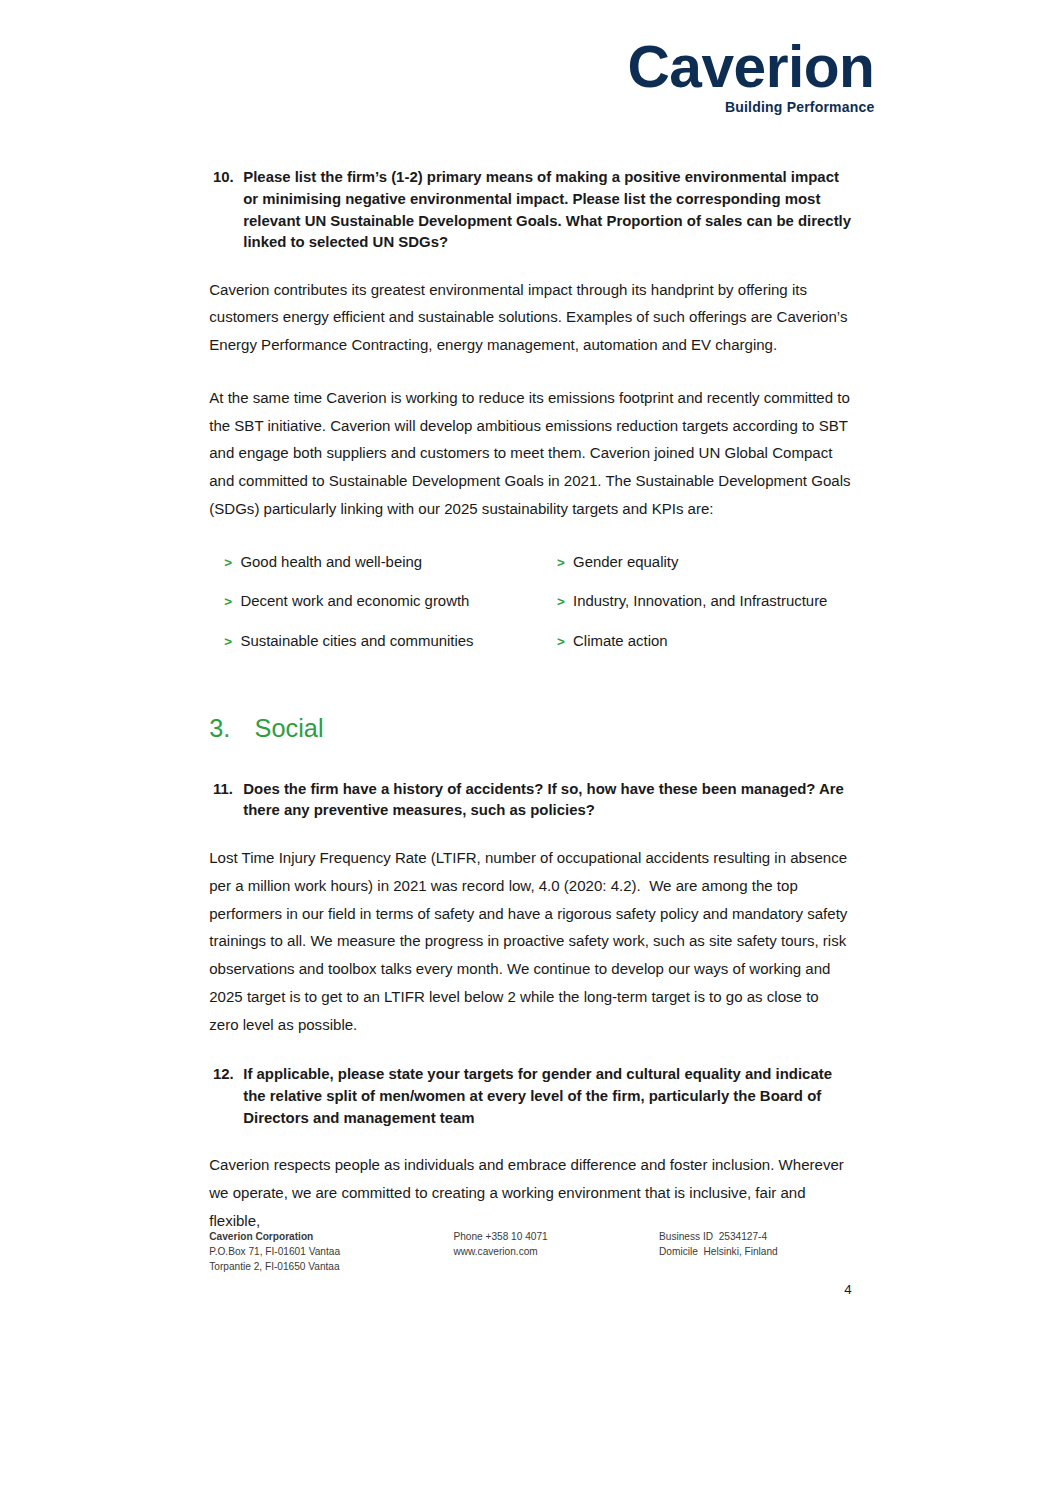Caverion
Building Performance
10.
Please list the firm’s (1-2) primary means of making a positive environmental impact or minimising negative environmental impact. Please list the corresponding most relevant UN Sustainable Development Goals. What Proportion of sales can be directly linked to selected UN SDGs?
Caverion contributes its greatest environmental impact through its handprint by offering its customers energy efficient and sustainable solutions. Examples of such offerings are Caverion’s Energy Performance Contracting, energy management, automation and EV charging.
At the same time Caverion is working to reduce its emissions footprint and recently committed to the SBT initiative. Caverion will develop ambitious emissions reduction targets according to SBT and engage both suppliers and customers to meet them. Caverion joined UN Global Compact and committed to Sustainable Development Goals in 2021. The Sustainable Development Goals (SDGs) particularly linking with our 2025 sustainability targets and KPIs are:
>Good health and well-being
>Decent work and economic growth
>Sustainable cities and communities
>Gender equality
>Industry, Innovation, and Infrastructure
>Climate action
3.
Social
11.
Does the firm have a history of accidents? If so, how have these been managed? Are there any preventive measures, such as policies?
Lost Time Injury Frequency Rate (LTIFR, number of occupational accidents resulting in absence per a million work hours) in 2021 was record low, 4.0 (2020: 4.2). We are among the top performers in our field in terms of safety and have a rigorous safety policy and mandatory safety trainings to all. We measure the progress in proactive safety work, such as site safety tours, risk observations and toolbox talks every month. We continue to develop our ways of working and 2025 target is to get to an LTIFR level below 2 while the long-term target is to go as close to zero level as possible.
12.
If applicable, please state your targets for gender and cultural equality and indicate the relative split of men/women at every level of the firm, particularly the Board of Directors and management team
Caverion respects people as individuals and embrace difference and foster inclusion. Wherever we operate, we are committed to creating a working environment that is inclusive, fair and flexible,
| Caverion Corporation P.O.Box 71, FI-01601 Vantaa Torpantie 2, FI-01650 Vantaa | Phone +358 10 4071 www.caverion.com | Business ID 2534127-4 Domicile Helsinki, Finland |
4